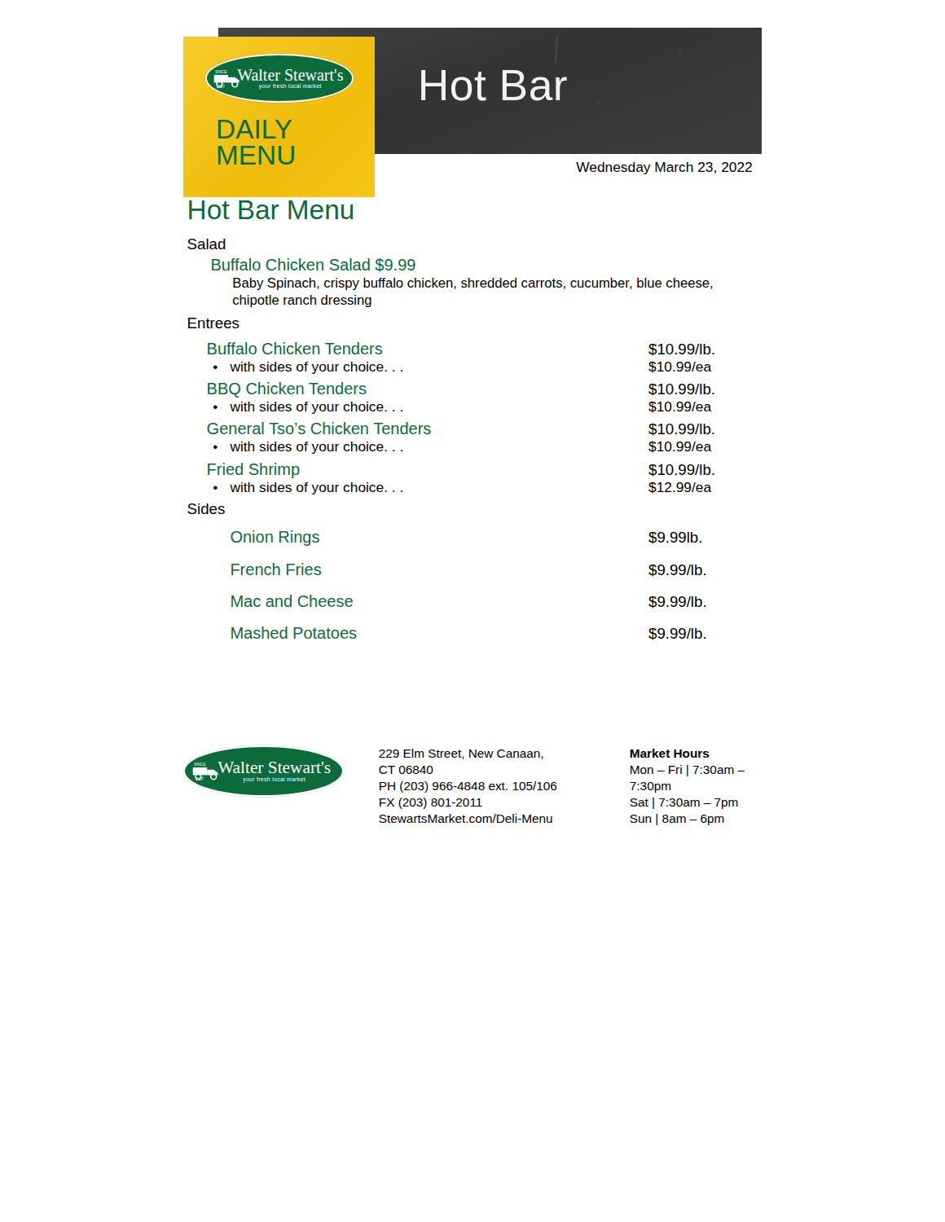Hot Bar
SINCE 1907
Walter Stewart's your fresh local market
DAILY
MENU
Wednesday March 23, 2022
Hot Bar Menu
Salad
Buffalo Chicken Salad $9.99
Baby Spinach, crispy buffalo chicken, shredded carrots, cucumber, blue cheese, chipotle ranch dressing
Entrees
| Buffalo Chicken Tenders | $10.99/lb. |
| with sides of your choice. . . | $10.99/ea |
| BBQ Chicken Tenders | $10.99/lb. |
| with sides of your choice. . . | $10.99/ea |
| General Tso’s Chicken Tenders | $10.99/lb. |
| with sides of your choice. . . | $10.99/ea |
| Fried Shrimp | $10.99/lb. |
| with sides of your choice. . . | $12.99/ea |
Sides
| Onion Rings | $9.99lb. |
| French Fries | $9.99/lb. |
| Mac and Cheese | $9.99/lb. |
| Mashed Potatoes | $9.99/lb. |
SINCE 1907
Walter Stewart's your fresh local market
229 Elm Street, New Canaan, CT 06840
PH (203) 966-4848 ext. 105/106
FX (203) 801-2011
StewartsMarket.com/Deli-Menu
Market Hours
Mon – Fri | 7:30am – 7:30pm
Sat | 7:30am – 7pm
Sun | 8am – 6pm